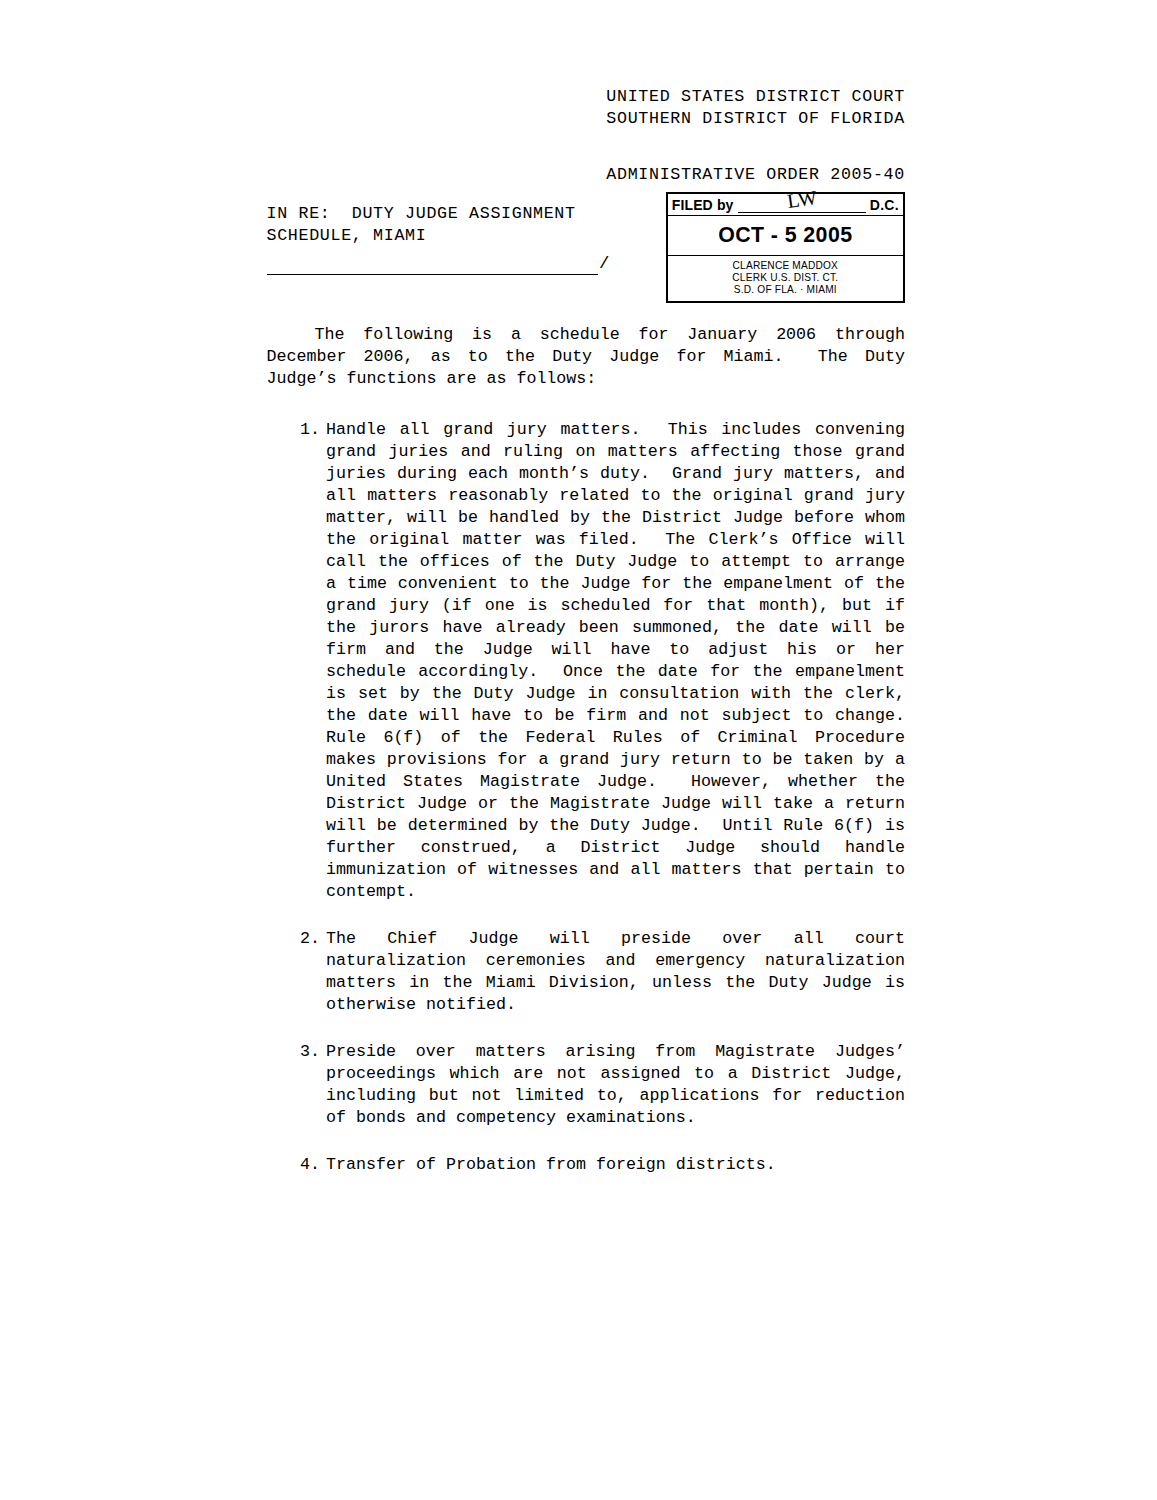UNITED STATES DISTRICT COURT
SOUTHERN DISTRICT OF FLORIDA
ADMINISTRATIVE ORDER 2005-40
IN RE: DUTY JUDGE ASSIGNMENT
SCHEDULE, MIAMI
FILED by LW D.C.
OCT - 5 2005
CLARENCE MADDOX
CLERK U.S. DIST. CT.
S.D. OF FLA. · MIAMI
The following is a schedule for January 2006 through December 2006, as to the Duty Judge for Miami. The Duty Judge’s functions are as follows:
1. Handle all grand jury matters. This includes convening grand juries and ruling on matters affecting those grand juries during each month’s duty. Grand jury matters, and all matters reasonably related to the original grand jury matter, will be handled by the District Judge before whom the original matter was filed. The Clerk’s Office will call the offices of the Duty Judge to attempt to arrange a time convenient to the Judge for the empanelment of the grand jury (if one is scheduled for that month), but if the jurors have already been summoned, the date will be firm and the Judge will have to adjust his or her schedule accordingly. Once the date for the empanelment is set by the Duty Judge in consultation with the clerk, the date will have to be firm and not subject to change. Rule 6(f) of the Federal Rules of Criminal Procedure makes provisions for a grand jury return to be taken by a United States Magistrate Judge. However, whether the District Judge or the Magistrate Judge will take a return will be determined by the Duty Judge. Until Rule 6(f) is further construed, a District Judge should handle immunization of witnesses and all matters that pertain to contempt.
2. The Chief Judge will preside over all court naturalization ceremonies and emergency naturalization matters in the Miami Division, unless the Duty Judge is otherwise notified.
3. Preside over matters arising from Magistrate Judges’ proceedings which are not assigned to a District Judge, including but not limited to, applications for reduction of bonds and competency examinations.
4. Transfer of Probation from foreign districts.